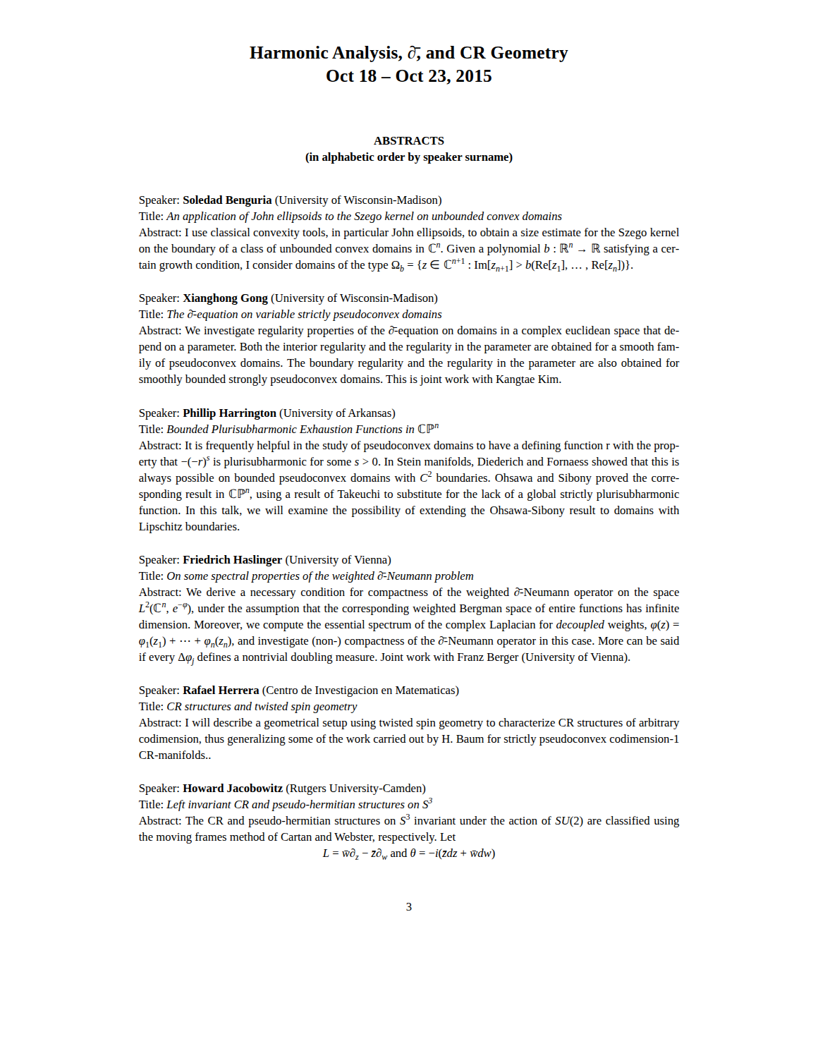Harmonic Analysis, ∂̄, and CR GeometryOct 18 – Oct 23, 2015
ABSTRACTS (in alphabetic order by speaker surname)
Speaker: Soledad Benguria (University of Wisconsin-Madison)
Title: An application of John ellipsoids to the Szego kernel on unbounded convex domains
Abstract: I use classical convexity tools, in particular John ellipsoids, to obtain a size estimate for the Szego kernel on the boundary of a class of unbounded convex domains in ℂn. Given a polynomial b : ℝn → ℝ satisfying a certain growth condition, I consider domains of the type Ωb = {z ∈ ℂn+1 : Im[zn+1] > b(Re[z1], … , Re[zn])}.
Speaker: Xianghong Gong (University of Wisconsin-Madison)
Title: The ∂̄-equation on variable strictly pseudoconvex domains
Abstract: We investigate regularity properties of the ∂̄-equation on domains in a complex euclidean space that depend on a parameter. Both the interior regularity and the regularity in the parameter are obtained for a smooth family of pseudoconvex domains. The boundary regularity and the regularity in the parameter are also obtained for smoothly bounded strongly pseudoconvex domains. This is joint work with Kangtae Kim.
Speaker: Phillip Harrington (University of Arkansas)
Title: Bounded Plurisubharmonic Exhaustion Functions in ℂℙn
Abstract: It is frequently helpful in the study of pseudoconvex domains to have a defining function r with the property that −(−r)s is plurisubharmonic for some s > 0. In Stein manifolds, Diederich and Fornaess showed that this is always possible on bounded pseudoconvex domains with C2 boundaries. Ohsawa and Sibony proved the corresponding result in ℂℙn, using a result of Takeuchi to substitute for the lack of a global strictly plurisubharmonic function. In this talk, we will examine the possibility of extending the Ohsawa-Sibony result to domains with Lipschitz boundaries.
Speaker: Friedrich Haslinger (University of Vienna)
Title: On some spectral properties of the weighted ∂̄-Neumann problem
Abstract: We derive a necessary condition for compactness of the weighted ∂̄-Neumann operator on the space L2(ℂn, e−φ), under the assumption that the corresponding weighted Bergman space of entire functions has infinite dimension. Moreover, we compute the essential spectrum of the complex Laplacian for decoupled weights, φ(z) = φ1(z1) + ⋯ + φn(zn), and investigate (non-) compactness of the ∂̄-Neumann operator in this case. More can be said if every Δφj defines a nontrivial doubling measure. Joint work with Franz Berger (University of Vienna).
Speaker: Rafael Herrera (Centro de Investigacion en Matematicas)
Title: CR structures and twisted spin geometry
Abstract: I will describe a geometrical setup using twisted spin geometry to characterize CR structures of arbitrary codimension, thus generalizing some of the work carried out by H. Baum for strictly pseudoconvex codimension-1 CR-manifolds..
Speaker: Howard Jacobowitz (Rutgers University-Camden)
Title: Left invariant CR and pseudo-hermitian structures on S3
Abstract: The CR and pseudo-hermitian structures on S3 invariant under the action of SU(2) are classified using the moving frames method of Cartan and Webster, respectively. Let
L = w̄∂z − z̄∂w and θ = −i(z̄dz + w̄dw)
3